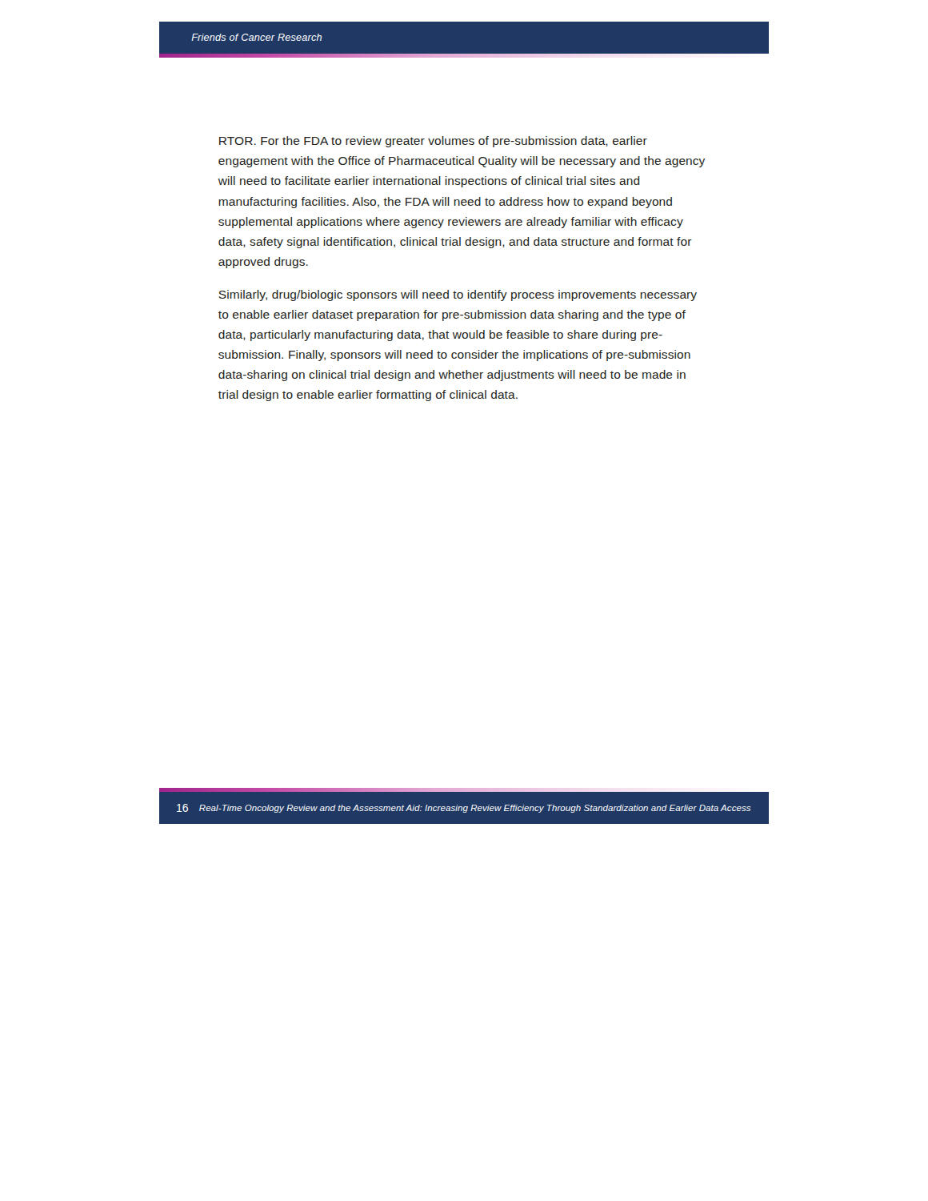Friends of Cancer Research
RTOR. For the FDA to review greater volumes of pre-submission data, earlier engagement with the Office of Pharmaceutical Quality will be necessary and the agency will need to facilitate earlier international inspections of clinical trial sites and manufacturing facilities. Also, the FDA will need to address how to expand beyond supplemental applications where agency reviewers are already familiar with efficacy data, safety signal identification, clinical trial design, and data structure and format for approved drugs.
Similarly, drug/biologic sponsors will need to identify process improvements necessary to enable earlier dataset preparation for pre-submission data sharing and the type of data, particularly manufacturing data, that would be feasible to share during pre-submission. Finally, sponsors will need to consider the implications of pre-submission data-sharing on clinical trial design and whether adjustments will need to be made in trial design to enable earlier formatting of clinical data.
16 Real-Time Oncology Review and the Assessment Aid: Increasing Review Efficiency Through Standardization and Earlier Data Access